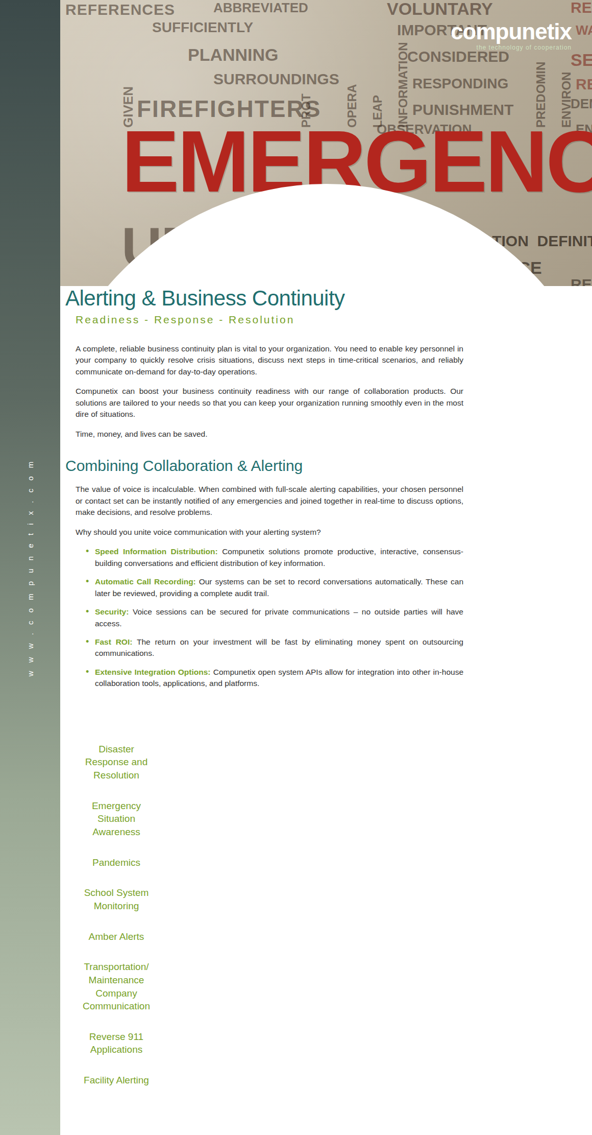w w w . c o m p u n e t i x . c o m
References Abbreviated Voluntary Report Sufficiently Important Warrant Planning Considered Secondary Surroundings Responding Rescuer Firefighters Punishment Demonst Observation Environ Given Prot Opera Leap Information Predomin Environ
EMERGENCY
URGENT
PLEASE CLASSIFICATION DEFINITION
OCCURRENCE
REPEATED
compunetix
the technology of cooperation
Alerting & Business Continuity
Readiness - Response - Resolution
A complete, reliable business continuity plan is vital to your organization. You need to enable key personnel in your company to quickly resolve crisis situations, discuss next steps in time-critical scenarios, and reliably communicate on-demand for day-to-day operations.
Compunetix can boost your business continuity readiness with our range of collaboration products. Our solutions are tailored to your needs so that you can keep your organization running smoothly even in the most dire of situations.
Time, money, and lives can be saved.
Combining Collaboration & Alerting
The value of voice is incalculable. When combined with full-scale alerting capabilities, your chosen personnel or contact set can be instantly notified of any emergencies and joined together in real-time to discuss options, make decisions, and resolve problems.
Why should you unite voice communication with your alerting system?
Speed Information Distribution: Compunetix solutions promote productive, interactive, consensus-building conversations and efficient distribution of key information.
Automatic Call Recording: Our systems can be set to record conversations automatically. These can later be reviewed, providing a complete audit trail.
Security: Voice sessions can be secured for private communications – no outside parties will have access.
Fast ROI: The return on your investment will be fast by eliminating money spent on outsourcing communications.
Extensive Integration Options: Compunetix open system APIs allow for integration into other in-house collaboration tools, applications, and platforms.
Disaster
Response and
Resolution
Emergency
Situation
Awareness
Pandemics
School System
Monitoring
Amber Alerts
Transportation/
Maintenance
Company
Communication
Reverse 911
Applications
Facility Alerting